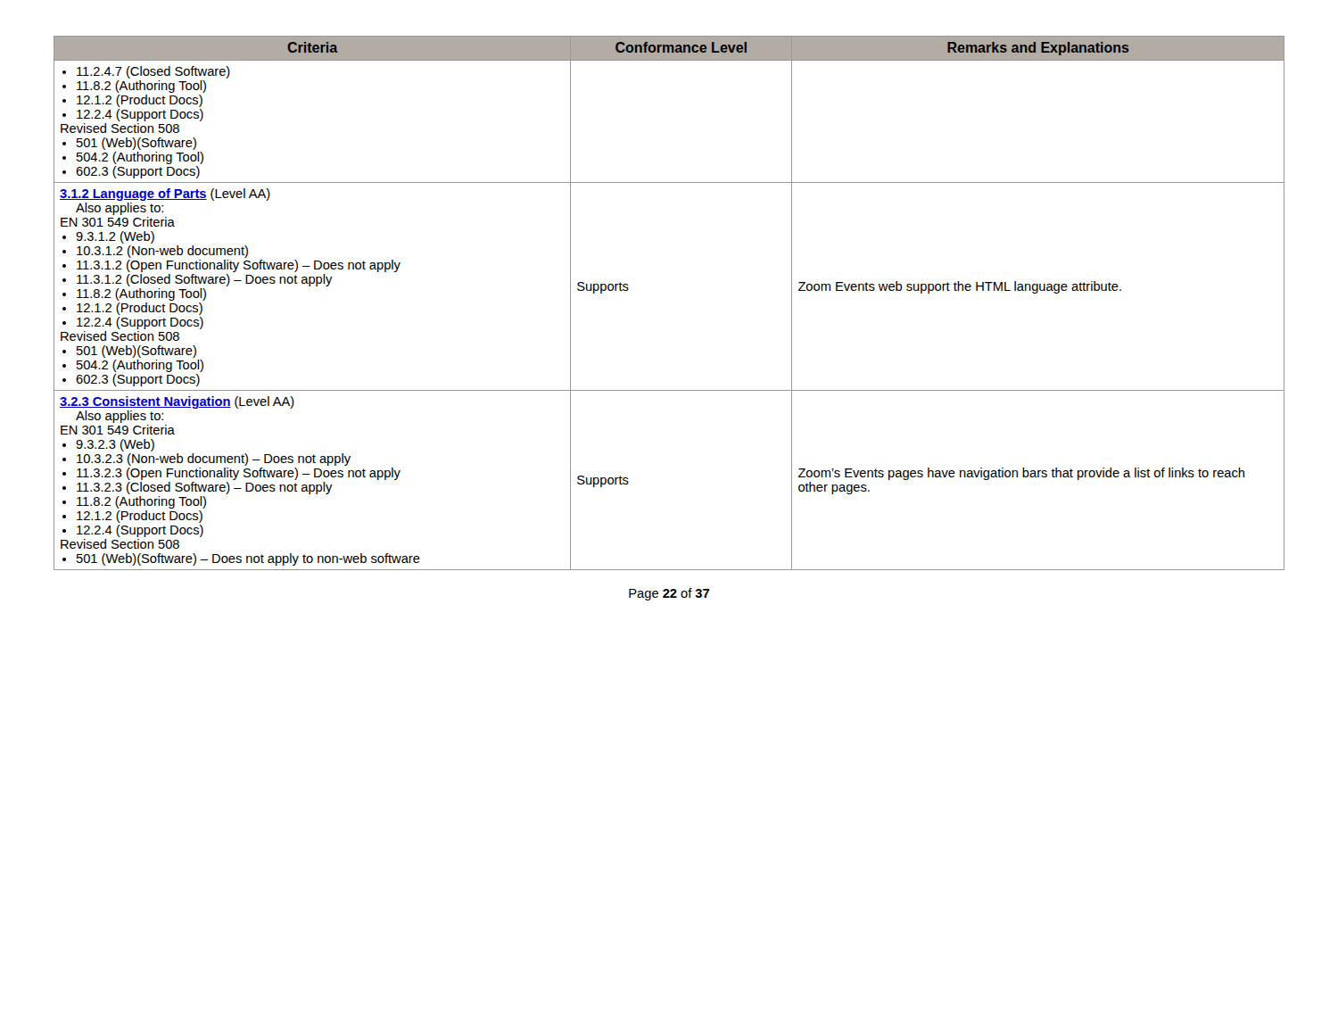| Criteria | Conformance Level | Remarks and Explanations |
| --- | --- | --- |
| 11.2.4.7 (Closed Software) 11.8.2 (Authoring Tool) 12.1.2 (Product Docs) 12.2.4 (Support Docs) Revised Section 508 501 (Web)(Software) 504.2 (Authoring Tool) 602.3 (Support Docs) | | |
| 3.1.2 Language of Parts (Level AA) Also applies to: EN 301 549 Criteria 9.3.1.2 (Web) 10.3.1.2 (Non-web document) 11.3.1.2 (Open Functionality Software) – Does not apply 11.3.1.2 (Closed Software) – Does not apply 11.8.2 (Authoring Tool) 12.1.2 (Product Docs) 12.2.4 (Support Docs) Revised Section 508 501 (Web)(Software) 504.2 (Authoring Tool) 602.3 (Support Docs) | Supports | Zoom Events web support the HTML language attribute. |
| 3.2.3 Consistent Navigation (Level AA) Also applies to: EN 301 549 Criteria 9.3.2.3 (Web) 10.3.2.3 (Non-web document) – Does not apply 11.3.2.3 (Open Functionality Software) – Does not apply 11.3.2.3 (Closed Software) – Does not apply 11.8.2 (Authoring Tool) 12.1.2 (Product Docs) 12.2.4 (Support Docs) Revised Section 508 501 (Web)(Software) – Does not apply to non-web software | Supports | Zoom’s Events pages have navigation bars that provide a list of links to reach other pages. |
Page 22 of 37